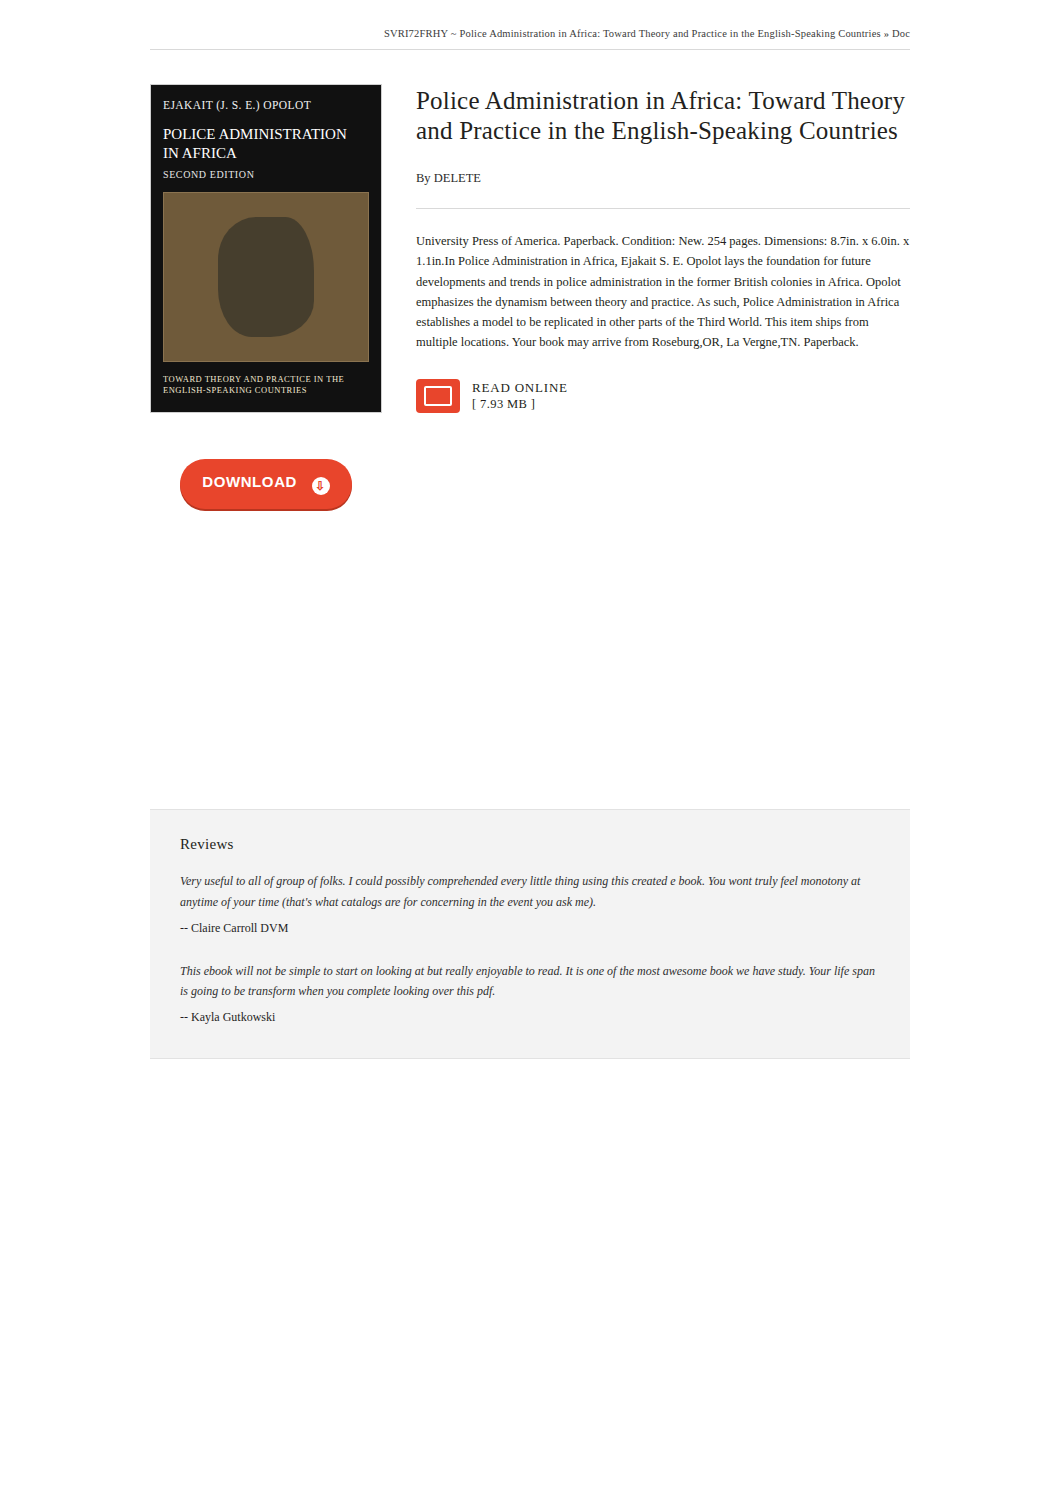SVRI72FRHY ~ Police Administration in Africa: Toward Theory and Practice in the English-Speaking Countries » Doc
EJAKAIT (J. S. E.) OPOLOT
POLICE ADMINISTRATION
IN AFRICA
SECOND EDITION
Toward Theory and Practice in the
English-Speaking Countries
DOWNLOAD ⇩
Police Administration in Africa: Toward Theory and Practice in the English-Speaking Countries
By DELETE
University Press of America. Paperback. Condition: New. 254 pages. Dimensions: 8.7in. x 6.0in. x 1.1in.In Police Administration in Africa, Ejakait S. E. Opolot lays the foundation for future developments and trends in police administration in the former British colonies in Africa. Opolot emphasizes the dynamism between theory and practice. As such, Police Administration in Africa establishes a model to be replicated in other parts of the Third World. This item ships from multiple locations. Your book may arrive from Roseburg,OR, La Vergne,TN. Paperback.
READ ONLINE [ 7.93 MB ]
Reviews
Very useful to all of group of folks. I could possibly comprehended every little thing using this created e book. You wont truly feel monotony at anytime of your time (that's what catalogs are for concerning in the event you ask me).
-- Claire Carroll DVM
This ebook will not be simple to start on looking at but really enjoyable to read. It is one of the most awesome book we have study. Your life span is going to be transform when you complete looking over this pdf.
-- Kayla Gutkowski